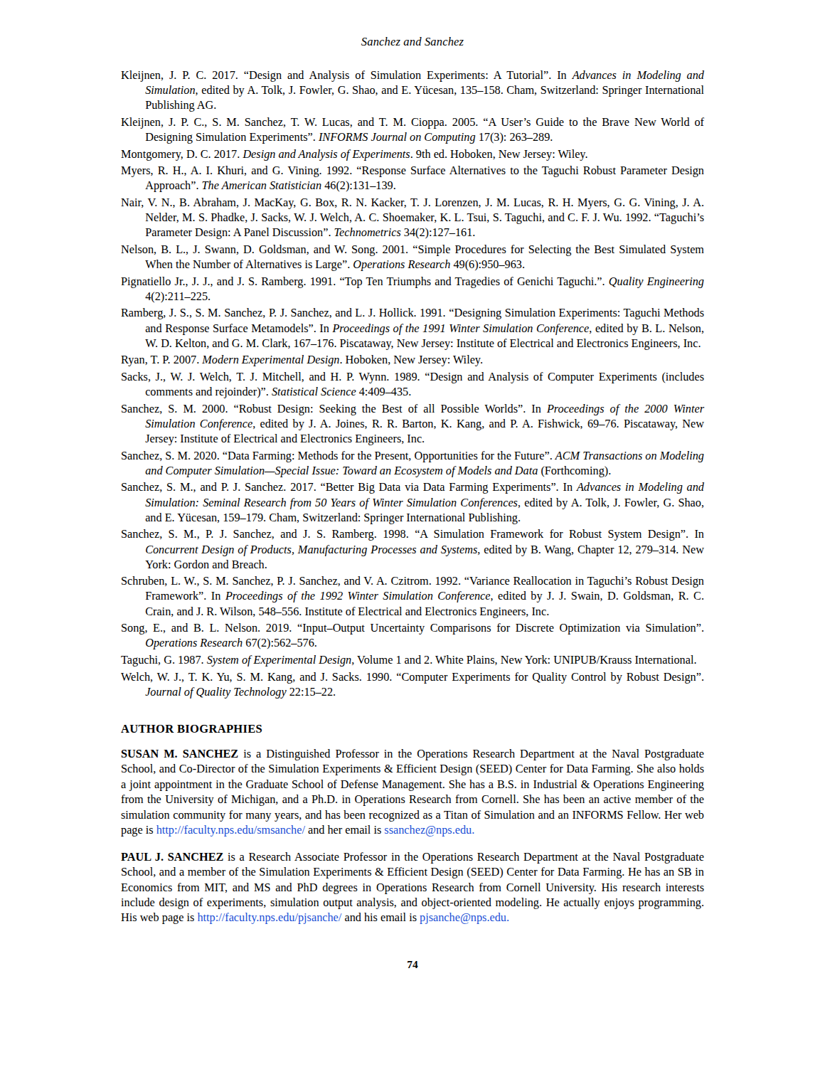Sanchez and Sanchez
Kleijnen, J. P. C. 2017. “Design and Analysis of Simulation Experiments: A Tutorial”. In Advances in Modeling and Simulation, edited by A. Tolk, J. Fowler, G. Shao, and E. Yücesan, 135–158. Cham, Switzerland: Springer International Publishing AG.
Kleijnen, J. P. C., S. M. Sanchez, T. W. Lucas, and T. M. Cioppa. 2005. “A User’s Guide to the Brave New World of Designing Simulation Experiments”. INFORMS Journal on Computing 17(3): 263–289.
Montgomery, D. C. 2017. Design and Analysis of Experiments. 9th ed. Hoboken, New Jersey: Wiley.
Myers, R. H., A. I. Khuri, and G. Vining. 1992. “Response Surface Alternatives to the Taguchi Robust Parameter Design Approach”. The American Statistician 46(2):131–139.
Nair, V. N., B. Abraham, J. MacKay, G. Box, R. N. Kacker, T. J. Lorenzen, J. M. Lucas, R. H. Myers, G. G. Vining, J. A. Nelder, M. S. Phadke, J. Sacks, W. J. Welch, A. C. Shoemaker, K. L. Tsui, S. Taguchi, and C. F. J. Wu. 1992. “Taguchi’s Parameter Design: A Panel Discussion”. Technometrics 34(2):127–161.
Nelson, B. L., J. Swann, D. Goldsman, and W. Song. 2001. “Simple Procedures for Selecting the Best Simulated System When the Number of Alternatives is Large”. Operations Research 49(6):950–963.
Pignatiello Jr., J. J., and J. S. Ramberg. 1991. “Top Ten Triumphs and Tragedies of Genichi Taguchi.”. Quality Engineering 4(2):211–225.
Ramberg, J. S., S. M. Sanchez, P. J. Sanchez, and L. J. Hollick. 1991. “Designing Simulation Experiments: Taguchi Methods and Response Surface Metamodels”. In Proceedings of the 1991 Winter Simulation Conference, edited by B. L. Nelson, W. D. Kelton, and G. M. Clark, 167–176. Piscataway, New Jersey: Institute of Electrical and Electronics Engineers, Inc.
Ryan, T. P. 2007. Modern Experimental Design. Hoboken, New Jersey: Wiley.
Sacks, J., W. J. Welch, T. J. Mitchell, and H. P. Wynn. 1989. “Design and Analysis of Computer Experiments (includes comments and rejoinder)”. Statistical Science 4:409–435.
Sanchez, S. M. 2000. “Robust Design: Seeking the Best of all Possible Worlds”. In Proceedings of the 2000 Winter Simulation Conference, edited by J. A. Joines, R. R. Barton, K. Kang, and P. A. Fishwick, 69–76. Piscataway, New Jersey: Institute of Electrical and Electronics Engineers, Inc.
Sanchez, S. M. 2020. “Data Farming: Methods for the Present, Opportunities for the Future”. ACM Transactions on Modeling and Computer Simulation—Special Issue: Toward an Ecosystem of Models and Data (Forthcoming).
Sanchez, S. M., and P. J. Sanchez. 2017. “Better Big Data via Data Farming Experiments”. In Advances in Modeling and Simulation: Seminal Research from 50 Years of Winter Simulation Conferences, edited by A. Tolk, J. Fowler, G. Shao, and E. Yücesan, 159–179. Cham, Switzerland: Springer International Publishing.
Sanchez, S. M., P. J. Sanchez, and J. S. Ramberg. 1998. “A Simulation Framework for Robust System Design”. In Concurrent Design of Products, Manufacturing Processes and Systems, edited by B. Wang, Chapter 12, 279–314. New York: Gordon and Breach.
Schruben, L. W., S. M. Sanchez, P. J. Sanchez, and V. A. Czitrom. 1992. “Variance Reallocation in Taguchi’s Robust Design Framework”. In Proceedings of the 1992 Winter Simulation Conference, edited by J. J. Swain, D. Goldsman, R. C. Crain, and J. R. Wilson, 548–556. Institute of Electrical and Electronics Engineers, Inc.
Song, E., and B. L. Nelson. 2019. “Input–Output Uncertainty Comparisons for Discrete Optimization via Simulation”. Operations Research 67(2):562–576.
Taguchi, G. 1987. System of Experimental Design, Volume 1 and 2. White Plains, New York: UNIPUB/Krauss International.
Welch, W. J., T. K. Yu, S. M. Kang, and J. Sacks. 1990. “Computer Experiments for Quality Control by Robust Design”. Journal of Quality Technology 22:15–22.
AUTHOR BIOGRAPHIES
SUSAN M. SANCHEZ is a Distinguished Professor in the Operations Research Department at the Naval Postgraduate School, and Co-Director of the Simulation Experiments & Efficient Design (SEED) Center for Data Farming. She also holds a joint appointment in the Graduate School of Defense Management. She has a B.S. in Industrial & Operations Engineering from the University of Michigan, and a Ph.D. in Operations Research from Cornell. She has been an active member of the simulation community for many years, and has been recognized as a Titan of Simulation and an INFORMS Fellow. Her web page is http://faculty.nps.edu/smsanche/ and her email is ssanchez@nps.edu.
PAUL J. SANCHEZ is a Research Associate Professor in the Operations Research Department at the Naval Postgraduate School, and a member of the Simulation Experiments & Efficient Design (SEED) Center for Data Farming. He has an SB in Economics from MIT, and MS and PhD degrees in Operations Research from Cornell University. His research interests include design of experiments, simulation output analysis, and object-oriented modeling. He actually enjoys programming. His web page is http://faculty.nps.edu/pjsanche/ and his email is pjsanche@nps.edu.
74